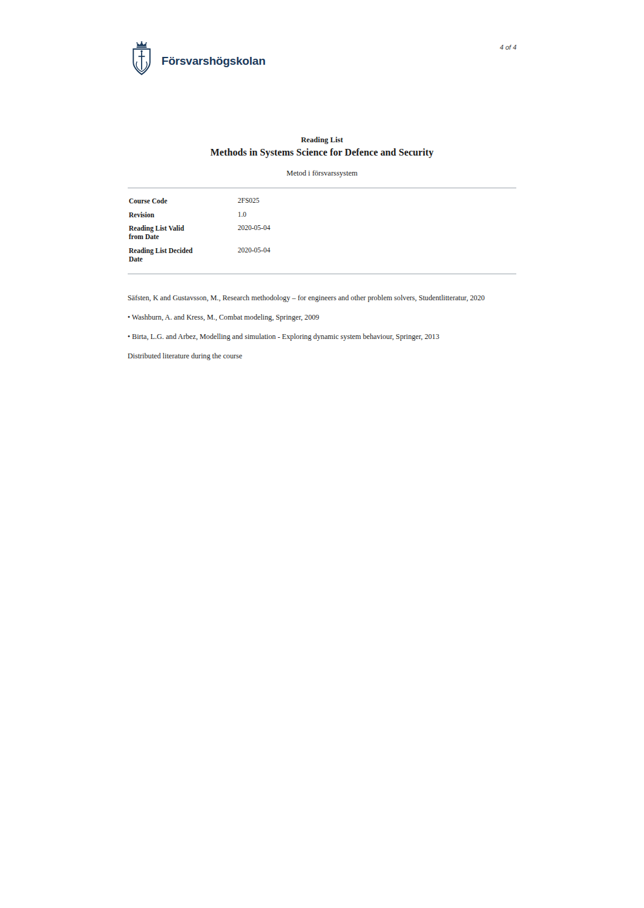Försvarshögskolan
4 of 4
Reading List
Methods in Systems Science for Defence and Security
Metod i försvarssystem
| Course Code | 2FS025 |
| Revision | 1.0 |
| Reading List Valid from Date | 2020-05-04 |
| Reading List Decided Date | 2020-05-04 |
Säfsten, K and Gustavsson, M., Research methodology – for engineers and other problem solvers, Studentlitteratur, 2020
• Washburn, A. and Kress, M., Combat modeling, Springer, 2009
• Birta, L.G. and Arbez, Modelling and simulation - Exploring dynamic system behaviour, Springer, 2013
Distributed literature during the course